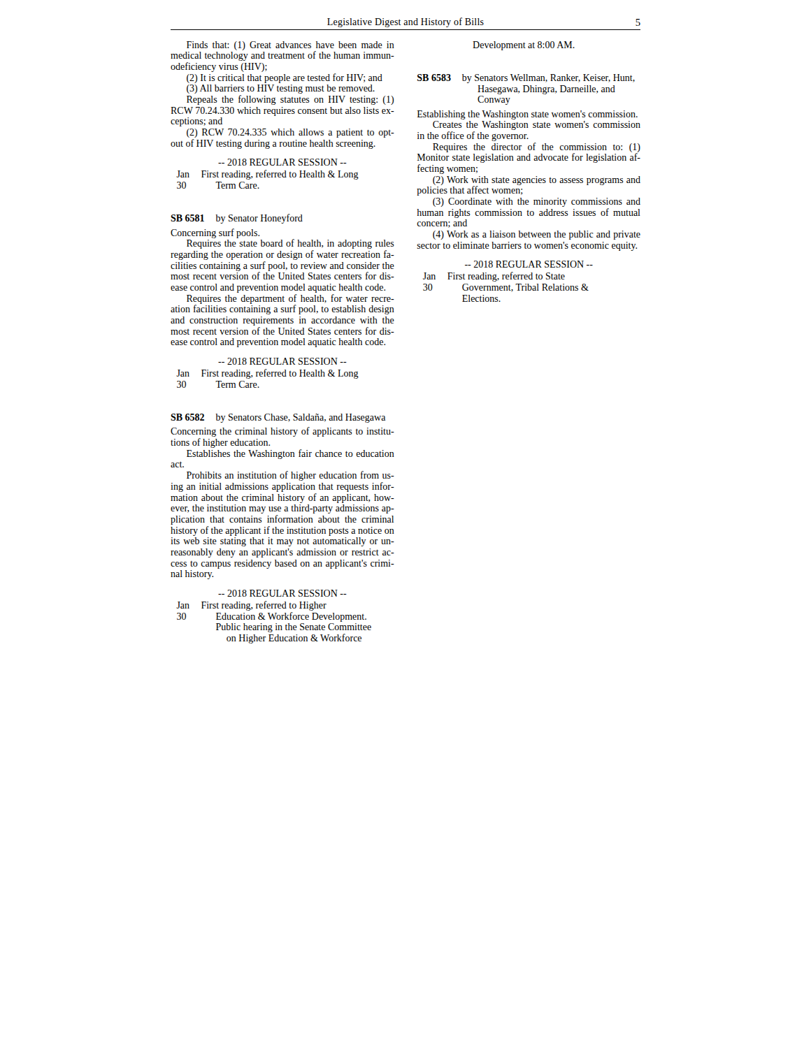Legislative Digest and History of Bills
5
Finds that: (1) Great advances have been made in medical technology and treatment of the human immunodeficiency virus (HIV);
(2) It is critical that people are tested for HIV; and
(3) All barriers to HIV testing must be removed.
Repeals the following statutes on HIV testing: (1) RCW 70.24.330 which requires consent but also lists exceptions; and
(2) RCW 70.24.335 which allows a patient to opt-out of HIV testing during a routine health screening.
-- 2018 REGULAR SESSION --
Jan 30
First reading, referred to Health & LongTerm Care.
SB 6581
by Senator Honeyford
Concerning surf pools.
Requires the state board of health, in adopting rules regarding the operation or design of water recreation facilities containing a surf pool, to review and consider the most recent version of the United States centers for disease control and prevention model aquatic health code.
Requires the department of health, for water recreation facilities containing a surf pool, to establish design and construction requirements in accordance with the most recent version of the United States centers for disease control and prevention model aquatic health code.
-- 2018 REGULAR SESSION --
Jan 30
First reading, referred to Health & LongTerm Care.
SB 6582
by Senators Chase, Saldaña, and Hasegawa
Concerning the criminal history of applicants to institutions of higher education.
Establishes the Washington fair chance to education act.
Prohibits an institution of higher education from using an initial admissions application that requests information about the criminal history of an applicant, however, the institution may use a third-party admissions application that contains information about the criminal history of the applicant if the institution posts a notice on its web site stating that it may not automatically or unreasonably deny an applicant's admission or restrict access to campus residency based on an applicant's criminal history.
-- 2018 REGULAR SESSION --
Jan 30
First reading, referred to HigherEducation & Workforce Development. Public hearing in the Senate Committee on Higher Education & Workforce Development at 8:00 AM.
SB 6583
by Senators Wellman, Ranker, Keiser, Hunt,Hasegawa, Dhingra, Darneille, and Conway
Establishing the Washington state women's commission.
Creates the Washington state women's commission in the office of the governor.
Requires the director of the commission to: (1) Monitor state legislation and advocate for legislation affecting women;
(2) Work with state agencies to assess programs and policies that affect women;
(3) Coordinate with the minority commissions and human rights commission to address issues of mutual concern; and
(4) Work as a liaison between the public and private sector to eliminate barriers to women's economic equity.
-- 2018 REGULAR SESSION --
Jan 30
First reading, referred to StateGovernment, Tribal Relations &Elections.